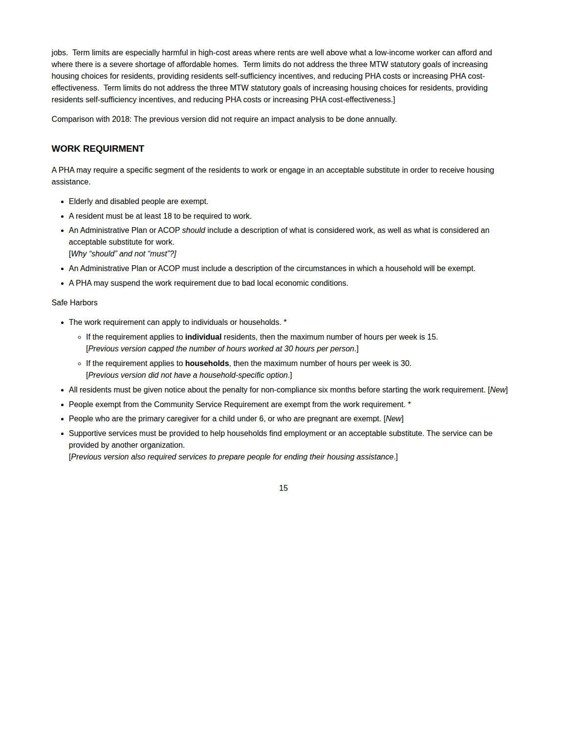jobs. Term limits are especially harmful in high-cost areas where rents are well above what a low-income worker can afford and where there is a severe shortage of affordable homes. Term limits do not address the three MTW statutory goals of increasing housing choices for residents, providing residents self-sufficiency incentives, and reducing PHA costs or increasing PHA cost-effectiveness. Term limits do not address the three MTW statutory goals of increasing housing choices for residents, providing residents self-sufficiency incentives, and reducing PHA costs or increasing PHA cost-effectiveness.]
Comparison with 2018: The previous version did not require an impact analysis to be done annually.
WORK REQUIRMENT
A PHA may require a specific segment of the residents to work or engage in an acceptable substitute in order to receive housing assistance.
Elderly and disabled people are exempt.
A resident must be at least 18 to be required to work.
An Administrative Plan or ACOP should include a description of what is considered work, as well as what is considered an acceptable substitute for work.
[Why “should” and not “must”?]
An Administrative Plan or ACOP must include a description of the circumstances in which a household will be exempt.
A PHA may suspend the work requirement due to bad local economic conditions.
Safe Harbors
The work requirement can apply to individuals or households. *
If the requirement applies to individual residents, then the maximum number of hours per week is 15.
[Previous version capped the number of hours worked at 30 hours per person.]
If the requirement applies to households, then the maximum number of hours per week is 30.
[Previous version did not have a household-specific option.]
All residents must be given notice about the penalty for non-compliance six months before starting the work requirement. [New]
People exempt from the Community Service Requirement are exempt from the work requirement. *
People who are the primary caregiver for a child under 6, or who are pregnant are exempt. [New]
Supportive services must be provided to help households find employment or an acceptable substitute. The service can be provided by another organization.
[Previous version also required services to prepare people for ending their housing assistance.]
15